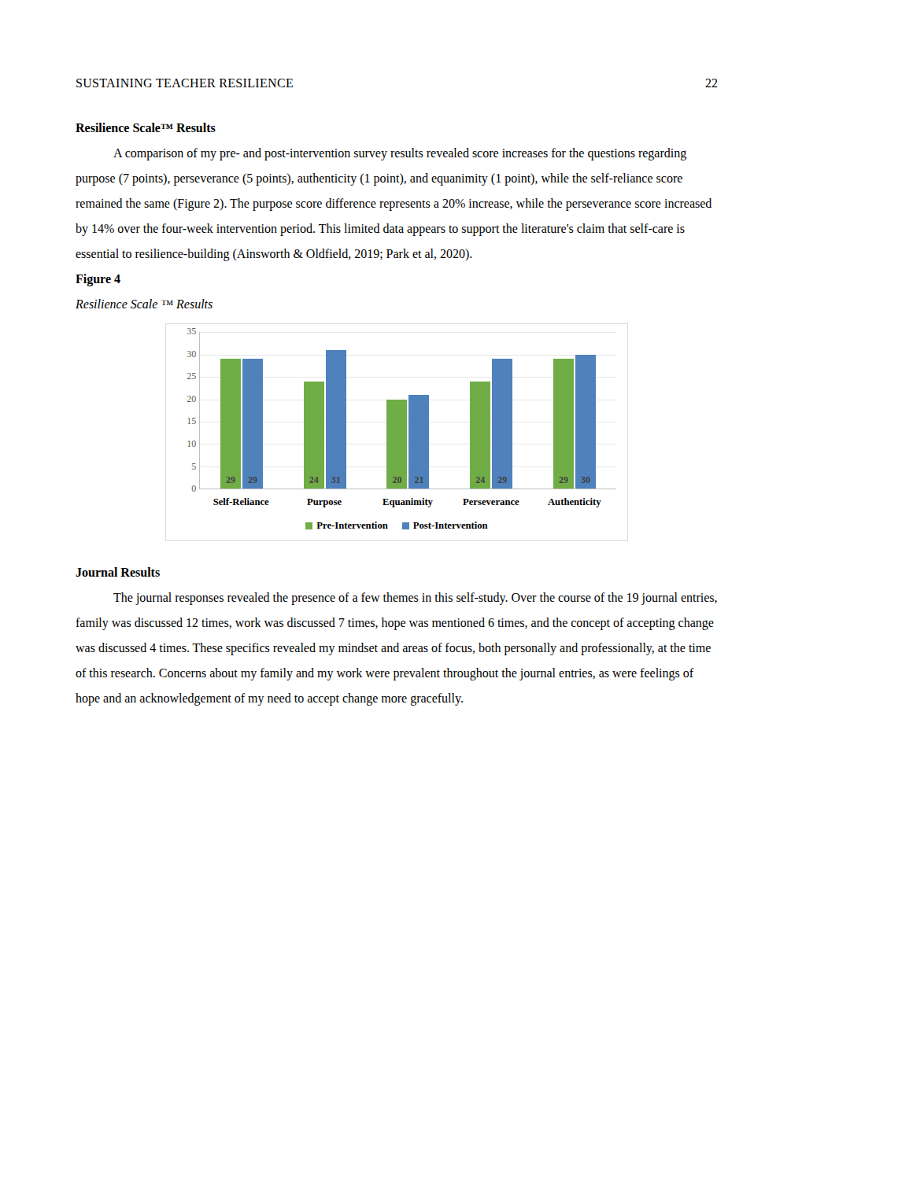Sustaining Teacher Resilience 22
Resilience Scale™ Results
A comparison of my pre- and post-intervention survey results revealed score increases for the questions regarding purpose (7 points), perseverance (5 points), authenticity (1 point), and equanimity (1 point), while the self-reliance score remained the same (Figure 2). The purpose score difference represents a 20% increase, while the perseverance score increased by 14% over the four-week intervention period. This limited data appears to support the literature's claim that self-care is essential to resilience-building (Ainsworth & Oldfield, 2019; Park et al, 2020).
Figure 4
Resilience Scale ™ Results
35 30 25 20 15 10 5 0
29
29
24
31
20
21
24
29
29
30
Self-Reliance Purpose Equanimity Perseverance Authenticity
Pre-Intervention
Post-Intervention
Journal Results
The journal responses revealed the presence of a few themes in this self-study. Over the course of the 19 journal entries, family was discussed 12 times, work was discussed 7 times, hope was mentioned 6 times, and the concept of accepting change was discussed 4 times. These specifics revealed my mindset and areas of focus, both personally and professionally, at the time of this research. Concerns about my family and my work were prevalent throughout the journal entries, as were feelings of hope and an acknowledgement of my need to accept change more gracefully.